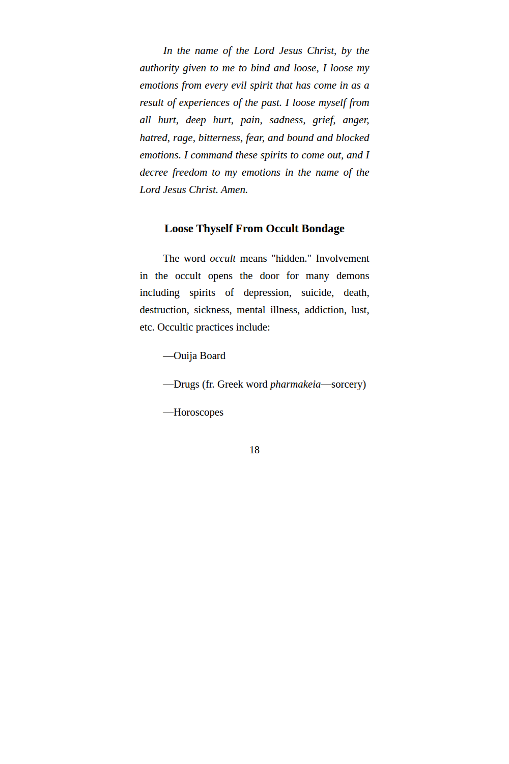In the name of the Lord Jesus Christ, by the authority given to me to bind and loose, I loose my emotions from every evil spirit that has come in as a result of experiences of the past. I loose myself from all hurt, deep hurt, pain, sadness, grief, anger, hatred, rage, bitterness, fear, and bound and blocked emotions. I command these spirits to come out, and I decree freedom to my emotions in the name of the Lord Jesus Christ. Amen.
Loose Thyself From Occult Bondage
The word occult means "hidden." Involvement in the occult opens the door for many demons including spirits of depression, suicide, death, destruction, sickness, mental illness, addiction, lust, etc. Occultic practices include:
—Ouija Board
—Drugs (fr. Greek word pharmakeia—sorcery)
—Horoscopes
18